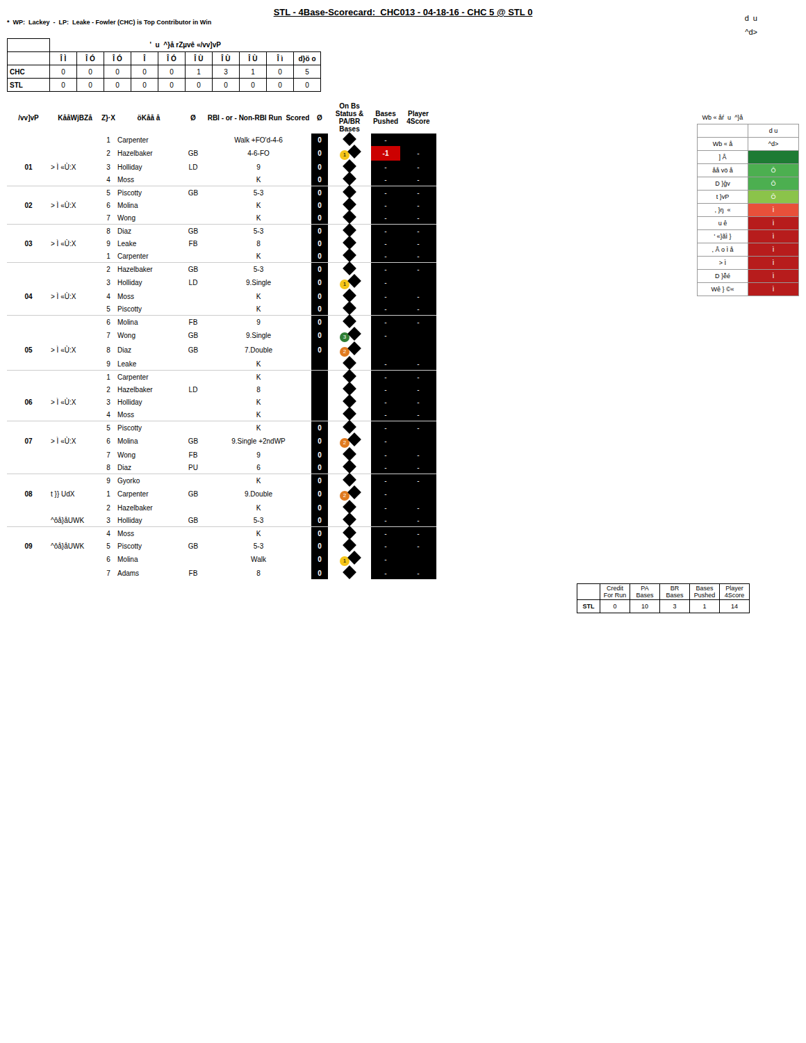STL - 4Base-Scorecard: CHC013 - 04-18-16 - CHC 5 @ STL 0
* WP: Lackey - LP: Leake - Fowler (CHC) is Top Contributor in Win
d u
^d>
| | ' u ^}å rZµvê «/vv]vP |
| --- | --- |
| | Î Ì | Î Ó | Î Ó | Î | Î Ó | Î Ù | Î Ù | Î Ù | Î ì | d}ö o |
| CHC | 0 | 0 | 0 | 0 | 0 | 1 | 3 | 1 | 0 | 5 |
| STL | 0 | 0 | 0 | 0 | 0 | 0 | 0 | 0 | 0 | 0 |
| /vv]vP | KååWjBZå | Z}·X | öKåå å | Ø | RBI - or - Non-RBI Run Scored | Ø | On Bs Status & PA/BR Bases | Bases Pushed | Player 4Score |
| | | 1 | Carpenter | | Walk +FO'd-4-6 | 0 | | - | |
| | | 2 | Hazelbaker | GB | 4-6-FO | 0 | 1 | -1 | - |
| 01 | > Ì «Ù:X | 3 | Holliday | LD | 9 | 0 | | - | - |
| | | 4 | Moss | | K | 0 | | - | - |
| | | 5 | Piscotty | GB | 5-3 | 0 | | - | - |
| 02 | > Ì «Ù:X | 6 | Molina | | K | 0 | | - | - |
| | | 7 | Wong | | K | 0 | | - | - |
| | | 8 | Diaz | GB | 5-3 | 0 | | - | - |
| 03 | > Ì «Ù:X | 9 | Leake | FB | 8 | 0 | | - | - |
| | | 1 | Carpenter | | K | 0 | | - | - |
| | | 2 | Hazelbaker | GB | 5-3 | 0 | | - | - |
| | | 3 | Holliday | LD | 9.Single | 0 | 1 | - | |
| 04 | > Ì «Ù:X | 4 | Moss | | K | 0 | | - | - |
| | | 5 | Piscotty | | K | 0 | | - | - |
| | | 6 | Molina | FB | 9 | 0 | | - | - |
| | | 7 | Wong | GB | 9.Single | 0 | 3 | - | |
| 05 | > Ì «Ù:X | 8 | Diaz | GB | 7.Double | 0 | 2 | | |
| | | 9 | Leake | | K | | | - | - |
| | | 1 | Carpenter | | K | | | - | - |
| | | 2 | Hazelbaker | LD | 8 | | | - | - |
| 06 | > Ì «Ù:X | 3 | Holliday | | K | | | - | - |
| | | 4 | Moss | | K | | | - | - |
| | | 5 | Piscotty | | K | 0 | | - | - |
| 07 | > Ì «Ù:X | 6 | Molina | GB | 9.Single +2ndWP | 0 | 2 | - | |
| | | 7 | Wong | FB | 9 | 0 | | - | - |
| | | 8 | Diaz | PU | 6 | 0 | | - | - |
| | | 9 | Gyorko | | K | 0 | | - | - |
| 08 | t }} UdX | 1 | Carpenter | GB | 9.Double | 0 | 2 | - | |
| | | 2 | Hazelbaker | | K | 0 | | - | - |
| | ^ôå}åUWK | 3 | Holliday | GB | 5-3 | 0 | | - | - |
| | | 4 | Moss | | K | 0 | | - | - |
| 09 | ^ôå}åUWK | 5 | Piscotty | GB | 5-3 | 0 | | - | - |
| | | 6 | Molina | | Walk | 0 | 1 | - | |
| | | 7 | Adams | FB | 8 | 0 | | - | - |
| | Credit For Run | PA Bases | BR Bases | Bases Pushed | Player 4Score |
| STL | 0 | 10 | 3 | 1 | 14 |
| Wb « åŕ u ^}å | |
| | d u |
| Wb « å | ^d> |
| ] Å | |
| åå vö å | Ô |
| D }ĝv | Ô |
| t }vP | Ô |
| , }ŋ « | Ì |
| u ê | Ì |
| ' «}ãÌ } | Ì |
| , Å o Ì å | Ì |
| > Ì | Ì |
| D }ê̂é | Ì |
| Wê } ©« | Ì |